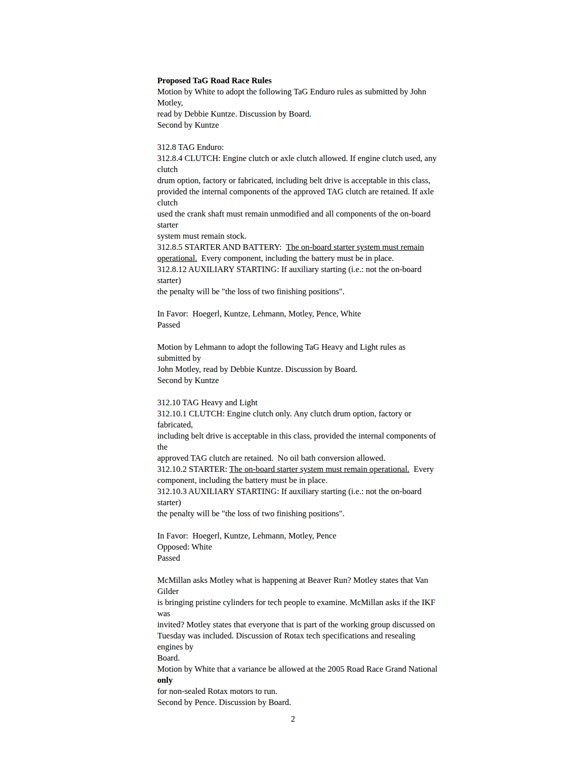Proposed TaG Road Race Rules
Motion by White to adopt the following TaG Enduro rules as submitted by John Motley,
read by Debbie Kuntze. Discussion by Board.
Second by Kuntze
312.8 TAG Enduro:
312.8.4 CLUTCH: Engine clutch or axle clutch allowed. If engine clutch used, any clutch
drum option, factory or fabricated, including belt drive is acceptable in this class,
provided the internal components of the approved TAG clutch are retained. If axle clutch
used the crank shaft must remain unmodified and all components of the on-board starter
system must remain stock.
312.8.5 STARTER AND BATTERY: The on-board starter system must remain
operational. Every component, including the battery must be in place.
312.8.12 AUXILIARY STARTING: If auxiliary starting (i.e.: not the on-board starter)
the penalty will be "the loss of two finishing positions".
In Favor: Hoegerl, Kuntze, Lehmann, Motley, Pence, White
Passed
Motion by Lehmann to adopt the following TaG Heavy and Light rules as submitted by
John Motley, read by Debbie Kuntze. Discussion by Board.
Second by Kuntze
312.10 TAG Heavy and Light
312.10.1 CLUTCH: Engine clutch only. Any clutch drum option, factory or fabricated,
including belt drive is acceptable in this class, provided the internal components of the
approved TAG clutch are retained. No oil bath conversion allowed.
312.10.2 STARTER: The on-board starter system must remain operational. Every
component, including the battery must be in place.
312.10.3 AUXILIARY STARTING: If auxiliary starting (i.e.: not the on-board starter)
the penalty will be "the loss of two finishing positions".
In Favor: Hoegerl, Kuntze, Lehmann, Motley, Pence
Opposed: White
Passed
McMillan asks Motley what is happening at Beaver Run? Motley states that Van Gilder
is bringing pristine cylinders for tech people to examine. McMillan asks if the IKF was
invited? Motley states that everyone that is part of the working group discussed on
Tuesday was included. Discussion of Rotax tech specifications and resealing engines by
Board.
Motion by White that a variance be allowed at the 2005 Road Race Grand National only
for non-sealed Rotax motors to run.
Second by Pence. Discussion by Board.
2